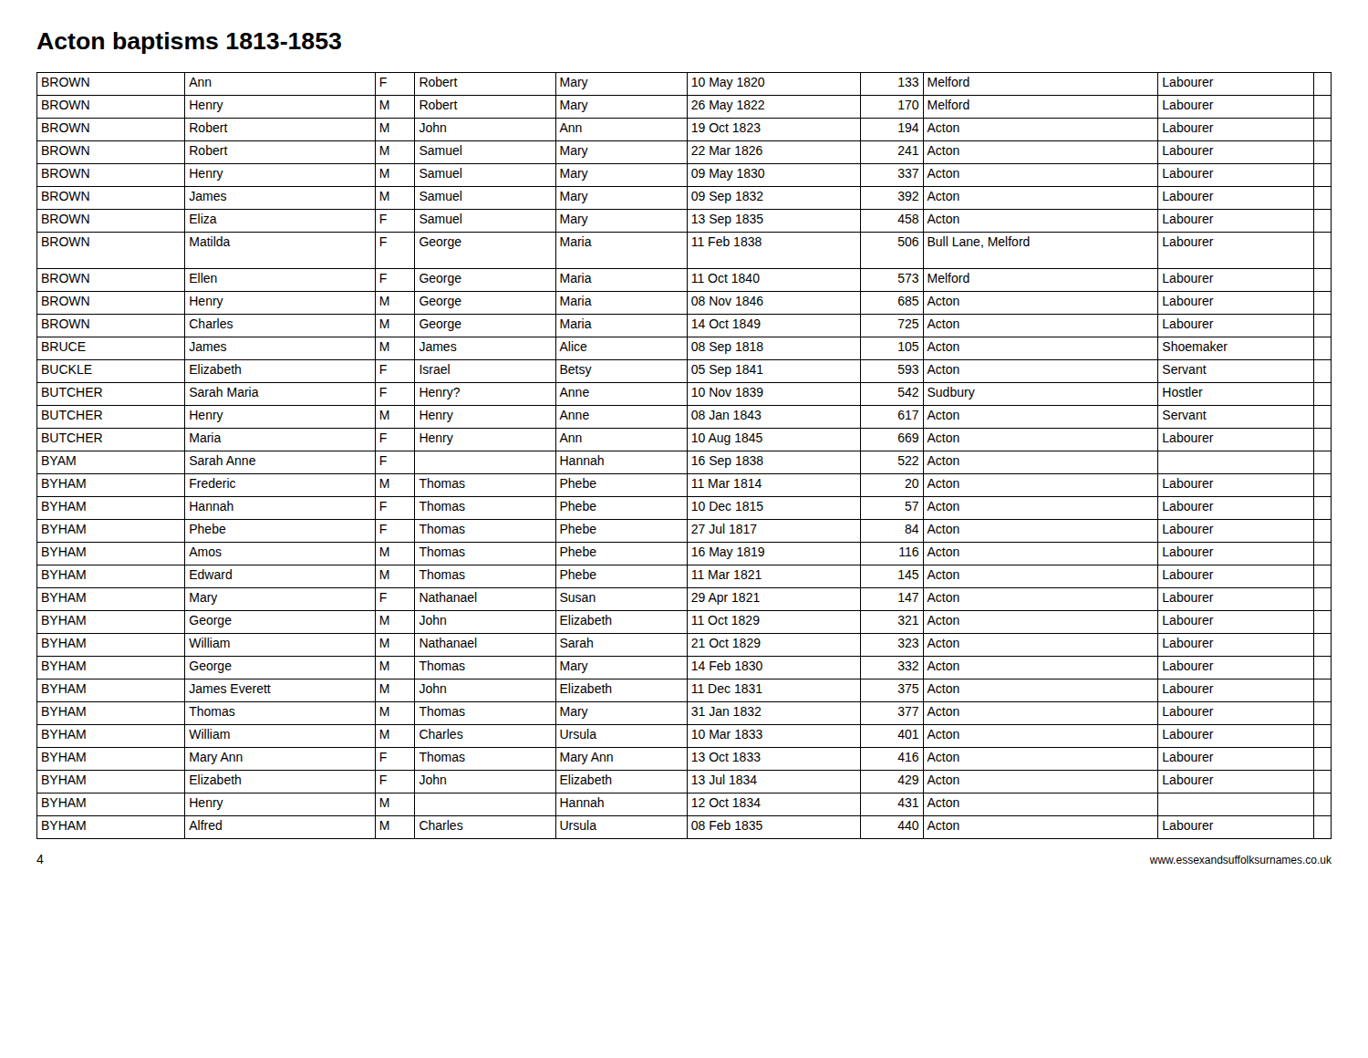Acton baptisms 1813-1853
| BROWN | Ann | F | Robert | Mary | 10 May 1820 | 133 | Melford | Labourer | |
| BROWN | Henry | M | Robert | Mary | 26 May 1822 | 170 | Melford | Labourer | |
| BROWN | Robert | M | John | Ann | 19 Oct 1823 | 194 | Acton | Labourer | |
| BROWN | Robert | M | Samuel | Mary | 22 Mar 1826 | 241 | Acton | Labourer | |
| BROWN | Henry | M | Samuel | Mary | 09 May 1830 | 337 | Acton | Labourer | |
| BROWN | James | M | Samuel | Mary | 09 Sep 1832 | 392 | Acton | Labourer | |
| BROWN | Eliza | F | Samuel | Mary | 13 Sep 1835 | 458 | Acton | Labourer | |
| BROWN | Matilda | F | George | Maria | 11 Feb 1838 | 506 | Bull Lane, Melford | Labourer | |
| BROWN | Ellen | F | George | Maria | 11 Oct 1840 | 573 | Melford | Labourer | |
| BROWN | Henry | M | George | Maria | 08 Nov 1846 | 685 | Acton | Labourer | |
| BROWN | Charles | M | George | Maria | 14 Oct 1849 | 725 | Acton | Labourer | |
| BRUCE | James | M | James | Alice | 08 Sep 1818 | 105 | Acton | Shoemaker | |
| BUCKLE | Elizabeth | F | Israel | Betsy | 05 Sep 1841 | 593 | Acton | Servant | |
| BUTCHER | Sarah Maria | F | Henry? | Anne | 10 Nov 1839 | 542 | Sudbury | Hostler | |
| BUTCHER | Henry | M | Henry | Anne | 08 Jan 1843 | 617 | Acton | Servant | |
| BUTCHER | Maria | F | Henry | Ann | 10 Aug 1845 | 669 | Acton | Labourer | |
| BYAM | Sarah Anne | F | | Hannah | 16 Sep 1838 | 522 | Acton | | |
| BYHAM | Frederic | M | Thomas | Phebe | 11 Mar 1814 | 20 | Acton | Labourer | |
| BYHAM | Hannah | F | Thomas | Phebe | 10 Dec 1815 | 57 | Acton | Labourer | |
| BYHAM | Phebe | F | Thomas | Phebe | 27 Jul 1817 | 84 | Acton | Labourer | |
| BYHAM | Amos | M | Thomas | Phebe | 16 May 1819 | 116 | Acton | Labourer | |
| BYHAM | Edward | M | Thomas | Phebe | 11 Mar 1821 | 145 | Acton | Labourer | |
| BYHAM | Mary | F | Nathanael | Susan | 29 Apr 1821 | 147 | Acton | Labourer | |
| BYHAM | George | M | John | Elizabeth | 11 Oct 1829 | 321 | Acton | Labourer | |
| BYHAM | William | M | Nathanael | Sarah | 21 Oct 1829 | 323 | Acton | Labourer | |
| BYHAM | George | M | Thomas | Mary | 14 Feb 1830 | 332 | Acton | Labourer | |
| BYHAM | James Everett | M | John | Elizabeth | 11 Dec 1831 | 375 | Acton | Labourer | |
| BYHAM | Thomas | M | Thomas | Mary | 31 Jan 1832 | 377 | Acton | Labourer | |
| BYHAM | William | M | Charles | Ursula | 10 Mar 1833 | 401 | Acton | Labourer | |
| BYHAM | Mary Ann | F | Thomas | Mary Ann | 13 Oct 1833 | 416 | Acton | Labourer | |
| BYHAM | Elizabeth | F | John | Elizabeth | 13 Jul 1834 | 429 | Acton | Labourer | |
| BYHAM | Henry | M | | Hannah | 12 Oct 1834 | 431 | Acton | | |
| BYHAM | Alfred | M | Charles | Ursula | 08 Feb 1835 | 440 | Acton | Labourer | |
4
www.essexandsuffolksurnames.co.uk